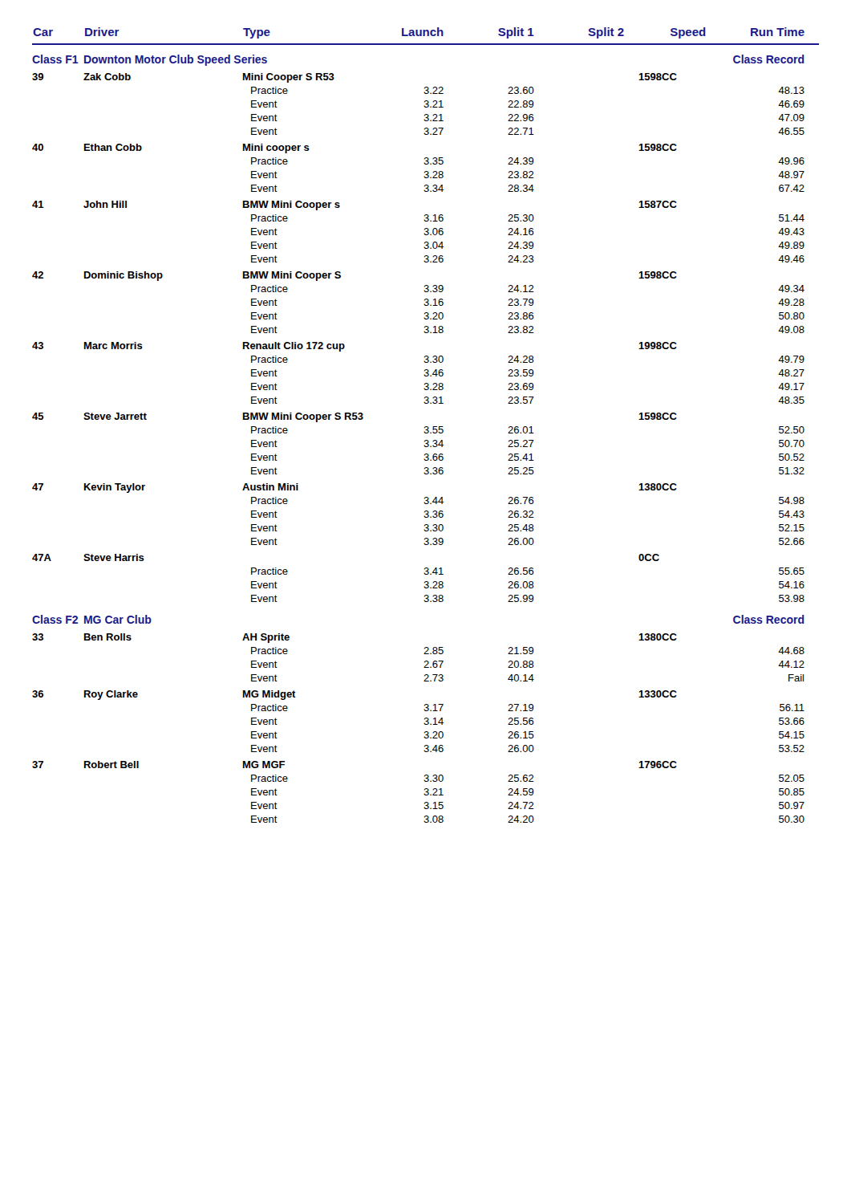| Car | Driver | Type | Launch | Split 1 | Split 2 | Speed | Run Time |
| --- | --- | --- | --- | --- | --- | --- | --- |
| Class F1 | Downton Motor Club Speed Series | Class Record |
| 39 | Zak Cobb | Mini Cooper S R53 | | 1598CC | |
| | | Practice | 3.22 | 23.60 | | | 48.13 |
| | | Event | 3.21 | 22.89 | | | 46.69 |
| | | Event | 3.21 | 22.96 | | | 47.09 |
| | | Event | 3.27 | 22.71 | | | 46.55 |
| 40 | Ethan Cobb | Mini cooper s | | 1598CC | |
| | | Practice | 3.35 | 24.39 | | | 49.96 |
| | | Event | 3.28 | 23.82 | | | 48.97 |
| | | Event | 3.34 | 28.34 | | | 67.42 |
| 41 | John Hill | BMW Mini Cooper s | | 1587CC | |
| | | Practice | 3.16 | 25.30 | | | 51.44 |
| | | Event | 3.06 | 24.16 | | | 49.43 |
| | | Event | 3.04 | 24.39 | | | 49.89 |
| | | Event | 3.26 | 24.23 | | | 49.46 |
| 42 | Dominic Bishop | BMW Mini Cooper S | | 1598CC | |
| | | Practice | 3.39 | 24.12 | | | 49.34 |
| | | Event | 3.16 | 23.79 | | | 49.28 |
| | | Event | 3.20 | 23.86 | | | 50.80 |
| | | Event | 3.18 | 23.82 | | | 49.08 |
| 43 | Marc Morris | Renault Clio 172 cup | | 1998CC | |
| | | Practice | 3.30 | 24.28 | | | 49.79 |
| | | Event | 3.46 | 23.59 | | | 48.27 |
| | | Event | 3.28 | 23.69 | | | 49.17 |
| | | Event | 3.31 | 23.57 | | | 48.35 |
| 45 | Steve Jarrett | BMW Mini Cooper S R53 | | 1598CC | |
| | | Practice | 3.55 | 26.01 | | | 52.50 |
| | | Event | 3.34 | 25.27 | | | 50.70 |
| | | Event | 3.66 | 25.41 | | | 50.52 |
| | | Event | 3.36 | 25.25 | | | 51.32 |
| 47 | Kevin Taylor | Austin Mini | | 1380CC | |
| | | Practice | 3.44 | 26.76 | | | 54.98 |
| | | Event | 3.36 | 26.32 | | | 54.43 |
| | | Event | 3.30 | 25.48 | | | 52.15 |
| | | Event | 3.39 | 26.00 | | | 52.66 |
| 47A | Steve Harris | | | 0CC | |
| | | Practice | 3.41 | 26.56 | | | 55.65 |
| | | Event | 3.28 | 26.08 | | | 54.16 |
| | | Event | 3.38 | 25.99 | | | 53.98 |
| Class F2 | MG Car Club | Class Record |
| 33 | Ben Rolls | AH Sprite | | 1380CC | |
| | | Practice | 2.85 | 21.59 | | | 44.68 |
| | | Event | 2.67 | 20.88 | | | 44.12 |
| | | Event | 2.73 | 40.14 | | | Fail |
| 36 | Roy Clarke | MG Midget | | 1330CC | |
| | | Practice | 3.17 | 27.19 | | | 56.11 |
| | | Event | 3.14 | 25.56 | | | 53.66 |
| | | Event | 3.20 | 26.15 | | | 54.15 |
| | | Event | 3.46 | 26.00 | | | 53.52 |
| 37 | Robert Bell | MG MGF | | 1796CC | |
| | | Practice | 3.30 | 25.62 | | | 52.05 |
| | | Event | 3.21 | 24.59 | | | 50.85 |
| | | Event | 3.15 | 24.72 | | | 50.97 |
| | | Event | 3.08 | 24.20 | | | 50.30 |